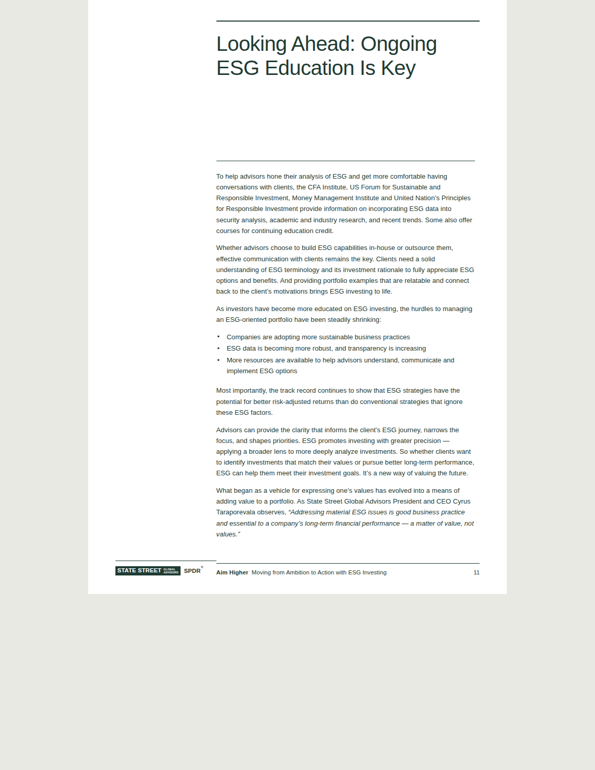Looking Ahead: Ongoing
ESG Education Is Key
To help advisors hone their analysis of ESG and get more comfortable having conversations with clients, the CFA Institute, US Forum for Sustainable and Responsible Investment, Money Management Institute and United Nation’s Principles for Responsible Investment provide information on incorporating ESG data into security analysis, academic and industry research, and recent trends. Some also offer courses for continuing education credit.
Whether advisors choose to build ESG capabilities in-house or outsource them, effective communication with clients remains the key. Clients need a solid understanding of ESG terminology and its investment rationale to fully appreciate ESG options and benefits. And providing portfolio examples that are relatable and connect back to the client’s motivations brings ESG investing to life.
As investors have become more educated on ESG investing, the hurdles to managing an ESG-oriented portfolio have been steadily shrinking:
Companies are adopting more sustainable business practices
ESG data is becoming more robust, and transparency is increasing
More resources are available to help advisors understand, communicate and implement ESG options
Most importantly, the track record continues to show that ESG strategies have the potential for better risk-adjusted returns than do conventional strategies that ignore these ESG factors.
Advisors can provide the clarity that informs the client’s ESG journey, narrows the focus, and shapes priorities. ESG promotes investing with greater precision — applying a broader lens to more deeply analyze investments. So whether clients want to identify investments that match their values or pursue better long-term performance, ESG can help them meet their investment goals. It’s a new way of valuing the future.
What began as a vehicle for expressing one’s values has evolved into a means of adding value to a portfolio. As State Street Global Advisors President and CEO Cyrus Taraporevala observes, “Addressing material ESG issues is good business practice and essential to a company’s long-term financial performance — a matter of value, not values.”
STATE STREETGLOBAL ADVISORS SPDR®
Aim Higher Moving from Ambition to Action with ESG Investing 11